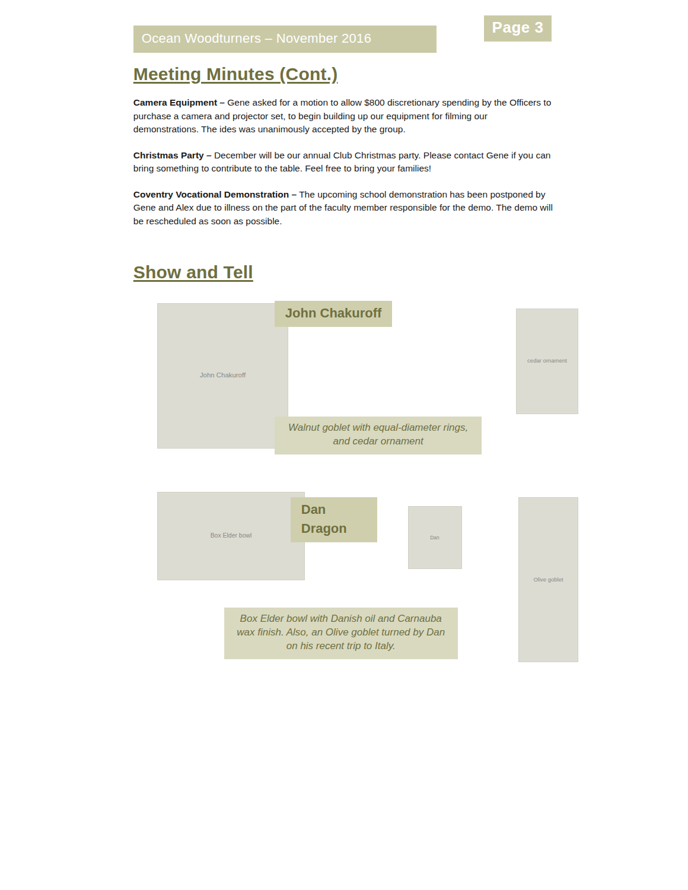Page 3
Ocean Woodturners – November 2016
Meeting Minutes (Cont.)
Camera Equipment – Gene asked for a motion to allow $800 discretionary spending by the Officers to purchase a camera and projector set, to begin building up our equipment for filming our demonstrations. The ides was unanimously accepted by the group.
Christmas Party – December will be our annual Club Christmas party. Please contact Gene if you can bring something to contribute to the table. Feel free to bring your families!
Coventry Vocational Demonstration – The upcoming school demonstration has been postponed by Gene and Alex due to illness on the part of the faculty member responsible for the demo. The demo will be rescheduled as soon as possible.
Show and Tell
John Chakuroff
Walnut goblet with equal-diameter rings, and cedar ornament
Dan Dragon
Box Elder bowl with Danish oil and Carnauba wax finish. Also, an Olive goblet turned by Dan on his recent trip to Italy.